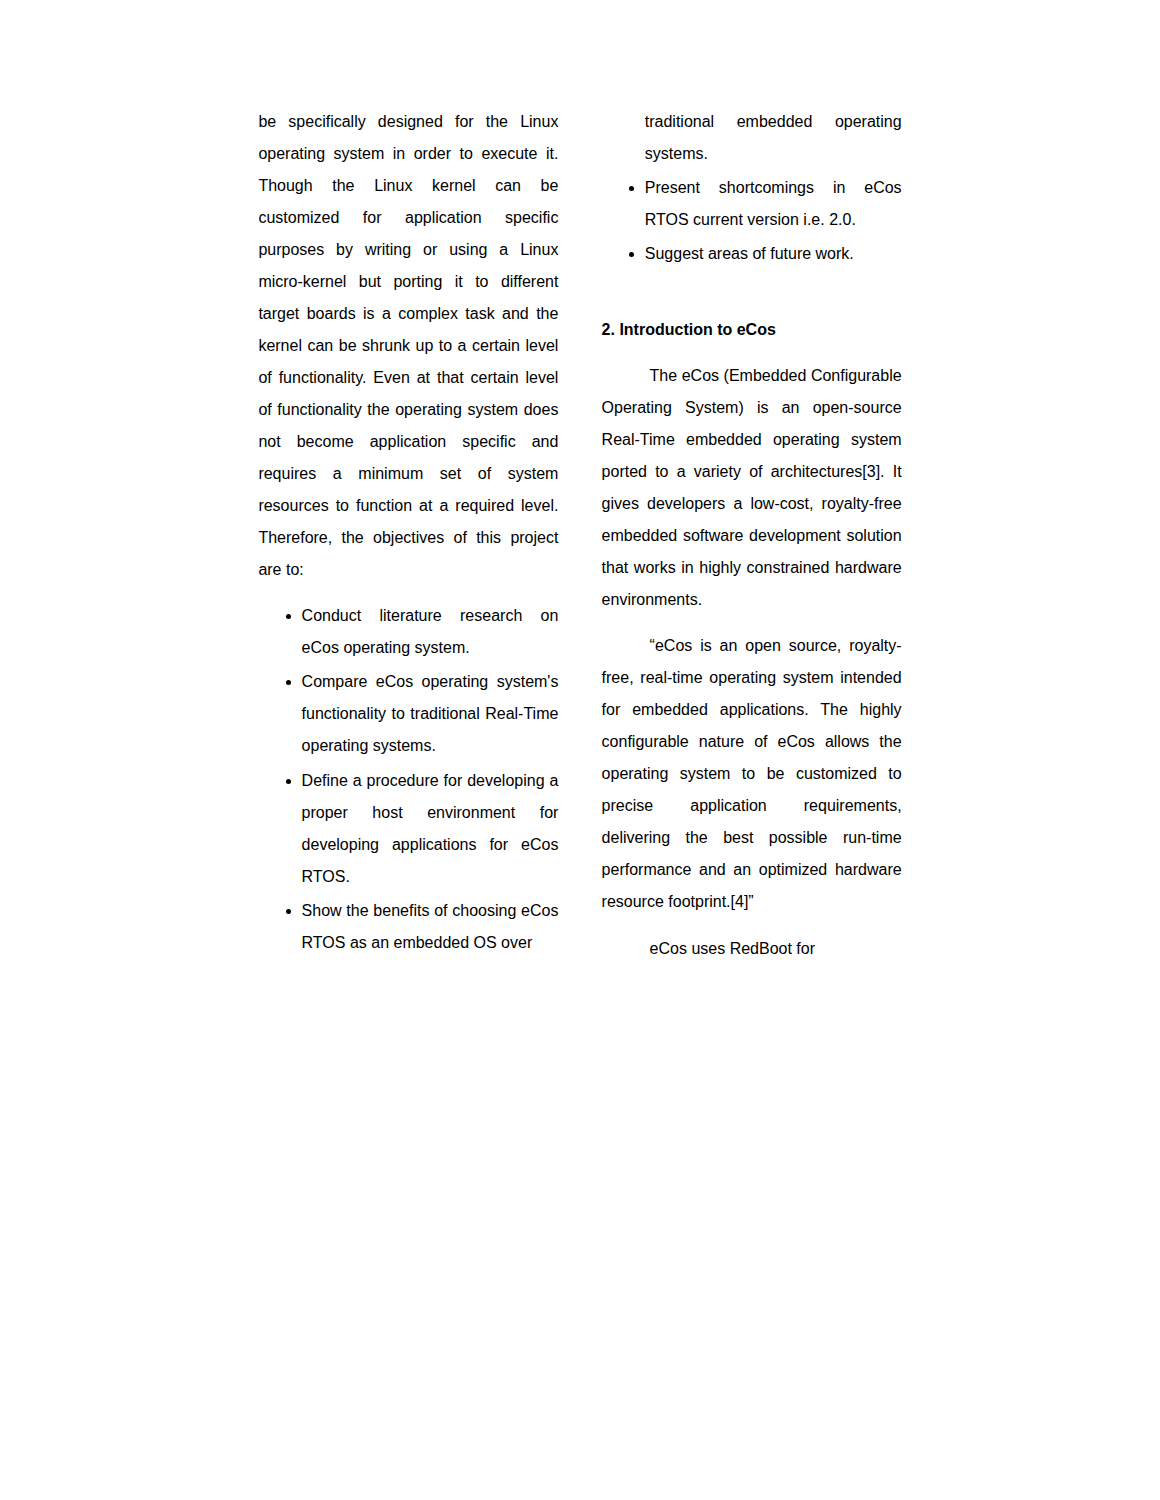be specifically designed for the Linux operating system in order to execute it. Though the Linux kernel can be customized for application specific purposes by writing or using a Linux micro-kernel but porting it to different target boards is a complex task and the kernel can be shrunk up to a certain level of functionality. Even at that certain level of functionality the operating system does not become application specific and requires a minimum set of system resources to function at a required level. Therefore, the objectives of this project are to:
Conduct literature research on eCos operating system.
Compare eCos operating system's functionality to traditional Real-Time operating systems.
Define a procedure for developing a proper host environment for developing applications for eCos RTOS.
Show the benefits of choosing eCos RTOS as an embedded OS over
traditional embedded operating systems.
Present shortcomings in eCos RTOS current version i.e. 2.0.
Suggest areas of future work.
2. Introduction to eCos
The eCos (Embedded Configurable Operating System) is an open-source Real-Time embedded operating system ported to a variety of architectures[3]. It gives developers a low-cost, royalty-free embedded software development solution that works in highly constrained hardware environments.
“eCos is an open source, royalty-free, real-time operating system intended for embedded applications. The highly configurable nature of eCos allows the operating system to be customized to precise application requirements, delivering the best possible run-time performance and an optimized hardware resource footprint.[4]”
eCos uses RedBoot for